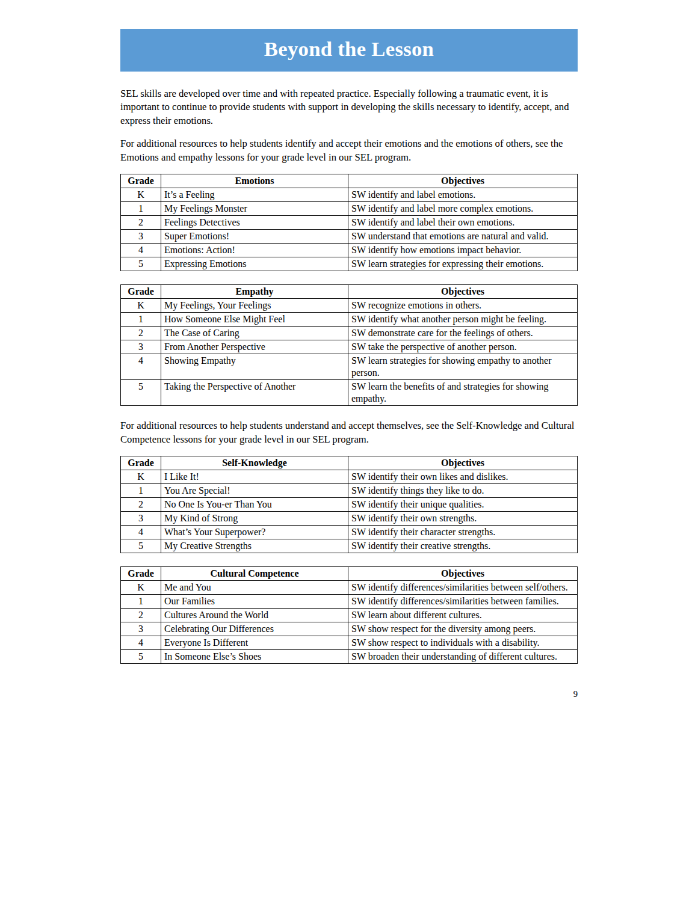Beyond the Lesson
SEL skills are developed over time and with repeated practice. Especially following a traumatic event, it is important to continue to provide students with support in developing the skills necessary to identify, accept, and express their emotions.
For additional resources to help students identify and accept their emotions and the emotions of others, see the Emotions and empathy lessons for your grade level in our SEL program.
| Grade | Emotions | Objectives |
| --- | --- | --- |
| K | It’s a Feeling | SW identify and label emotions. |
| 1 | My Feelings Monster | SW identify and label more complex emotions. |
| 2 | Feelings Detectives | SW identify and label their own emotions. |
| 3 | Super Emotions! | SW understand that emotions are natural and valid. |
| 4 | Emotions: Action! | SW identify how emotions impact behavior. |
| 5 | Expressing Emotions | SW learn strategies for expressing their emotions. |
| Grade | Empathy | Objectives |
| --- | --- | --- |
| K | My Feelings, Your Feelings | SW recognize emotions in others. |
| 1 | How Someone Else Might Feel | SW identify what another person might be feeling. |
| 2 | The Case of Caring | SW demonstrate care for the feelings of others. |
| 3 | From Another Perspective | SW take the perspective of another person. |
| 4 | Showing Empathy | SW learn strategies for showing empathy to another person. |
| 5 | Taking the Perspective of Another | SW learn the benefits of and strategies for showing empathy. |
For additional resources to help students understand and accept themselves, see the Self-Knowledge and Cultural Competence lessons for your grade level in our SEL program.
| Grade | Self-Knowledge | Objectives |
| --- | --- | --- |
| K | I Like It! | SW identify their own likes and dislikes. |
| 1 | You Are Special! | SW identify things they like to do. |
| 2 | No One Is You-er Than You | SW identify their unique qualities. |
| 3 | My Kind of Strong | SW identify their own strengths. |
| 4 | What’s Your Superpower? | SW identify their character strengths. |
| 5 | My Creative Strengths | SW identify their creative strengths. |
| Grade | Cultural Competence | Objectives |
| --- | --- | --- |
| K | Me and You | SW identify differences/similarities between self/others. |
| 1 | Our Families | SW identify differences/similarities between families. |
| 2 | Cultures Around the World | SW learn about different cultures. |
| 3 | Celebrating Our Differences | SW show respect for the diversity among peers. |
| 4 | Everyone Is Different | SW show respect to individuals with a disability. |
| 5 | In Someone Else’s Shoes | SW broaden their understanding of different cultures. |
9